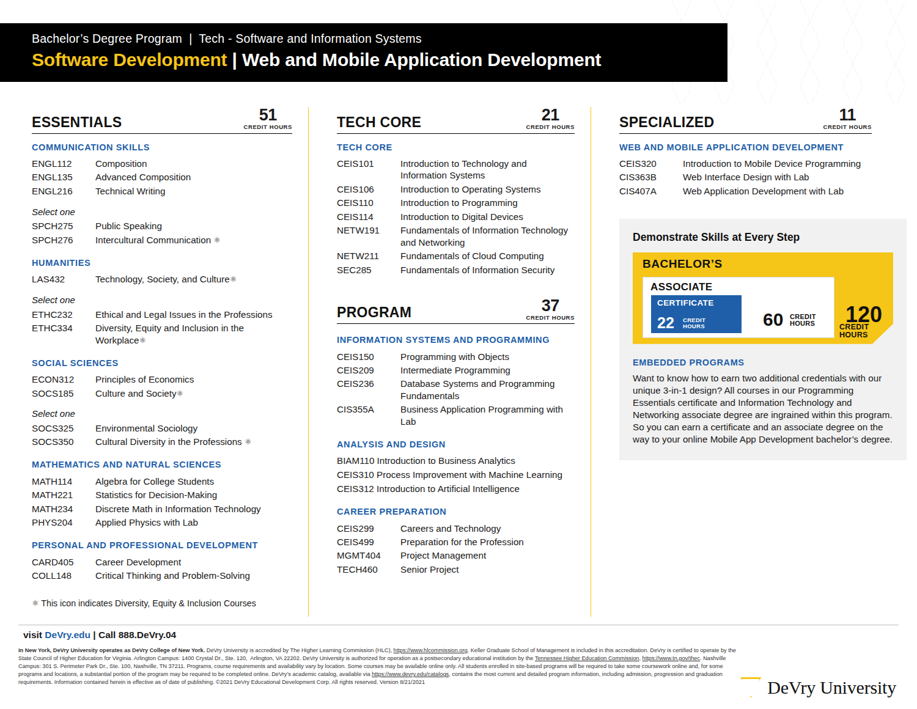Bachelor’s Degree Program | Tech - Software and Information Systems
Software Development | Web and Mobile Application Development
ESSENTIALS
51 CREDIT HOURS
COMMUNICATION SKILLS
| ENGL112 | Composition |
| ENGL135 | Advanced Composition |
| ENGL216 | Technical Writing |
Select one
| SPCH275 | Public Speaking |
| SPCH276 | Intercultural Communication ⚛ |
HUMANITIES
| LAS432 | Technology, Society, and Culture ⚛ |
Select one
| ETHC232 | Ethical and Legal Issues in the Professions |
| ETHC334 | Diversity, Equity and Inclusion in the Workplace ⚛ |
SOCIAL SCIENCES
| ECON312 | Principles of Economics |
| SOCS185 | Culture and Society ⚛ |
Select one
| SOCS325 | Environmental Sociology |
| SOCS350 | Cultural Diversity in the Professions ⚛ |
MATHEMATICS AND NATURAL SCIENCES
| MATH114 | Algebra for College Students |
| MATH221 | Statistics for Decision-Making |
| MATH234 | Discrete Math in Information Technology |
| PHYS204 | Applied Physics with Lab |
PERSONAL AND PROFESSIONAL DEVELOPMENT
| CARD405 | Career Development |
| COLL148 | Critical Thinking and Problem-Solving |
⚛ This icon indicates Diversity, Equity & Inclusion Courses
TECH CORE
21 CREDIT HOURS
TECH CORE
| CEIS101 | Introduction to Technology and Information Systems |
| CEIS106 | Introduction to Operating Systems |
| CEIS110 | Introduction to Programming |
| CEIS114 | Introduction to Digital Devices |
| NETW191 | Fundamentals of Information Technology and Networking |
| NETW211 | Fundamentals of Cloud Computing |
| SEC285 | Fundamentals of Information Security |
PROGRAM
37 CREDIT HOURS
INFORMATION SYSTEMS AND PROGRAMMING
| CEIS150 | Programming with Objects |
| CEIS209 | Intermediate Programming |
| CEIS236 | Database Systems and Programming Fundamentals |
| CIS355A | Business Application Programming with Lab |
ANALYSIS AND DESIGN
BIAM110 Introduction to Business Analytics
CEIS310 Process Improvement with Machine Learning
CEIS312 Introduction to Artificial Intelligence
CAREER PREPARATION
| CEIS299 | Careers and Technology |
| CEIS499 | Preparation for the Profession |
| MGMT404 | Project Management |
| TECH460 | Senior Project |
SPECIALIZED
11 CREDIT HOURS
WEB AND MOBILE APPLICATION DEVELOPMENT
| CEIS320 | Introduction to Mobile Device Programming |
| CIS363B | Web Interface Design with Lab |
| CIS407A | Web Application Development with Lab |
Demonstrate Skills at Every Step
BACHELOR’S 120 CREDIT
HOURS
ASSOCIATE 60 CREDIT
HOURS
CERTIFICATE 22 CREDIT
HOURS
EMBEDDED PROGRAMS
Want to know how to earn two additional credentials with our unique 3-in-1 design? All courses in our Programming Essentials certificate and Information Technology and Networking associate degree are ingrained within this program. So you can earn a certificate and an associate degree on the way to your online Mobile App Development bachelor’s degree.
visit DeVry.edu | Call 888.DeVry.04
In New York, DeVry University operates as DeVry College of New York. DeVry University is accredited by The Higher Learning Commission (HLC), https://www.hlcommission.org. Keller Graduate School of Management is included in this accreditation. DeVry is certified to operate by the State Council of Higher Education for Virginia. Arlington Campus: 1400 Crystal Dr., Ste. 120, Arlington, VA 22202. DeVry University is authorized for operation as a postsecondary educational institution by the Tennessee Higher Education Commission, https://www.tn.gov/thec. Nashville Campus: 301 S. Perimeter Park Dr., Ste. 100, Nashville, TN 37211. Programs, course requirements and availability vary by location. Some courses may be available online only. All students enrolled in site-based programs will be required to take some coursework online and, for some programs and locations, a substantial portion of the program may be required to be completed online. DeVry’s academic catalog, available via https://www.devry.edu/catalogs, contains the most current and detailed program information, including admission, progression and graduation requirements. Information contained herein is effective as of date of publishing. ©2021 DeVry Educational Development Corp. All rights reserved. Version 8/21/2021
DeVry University